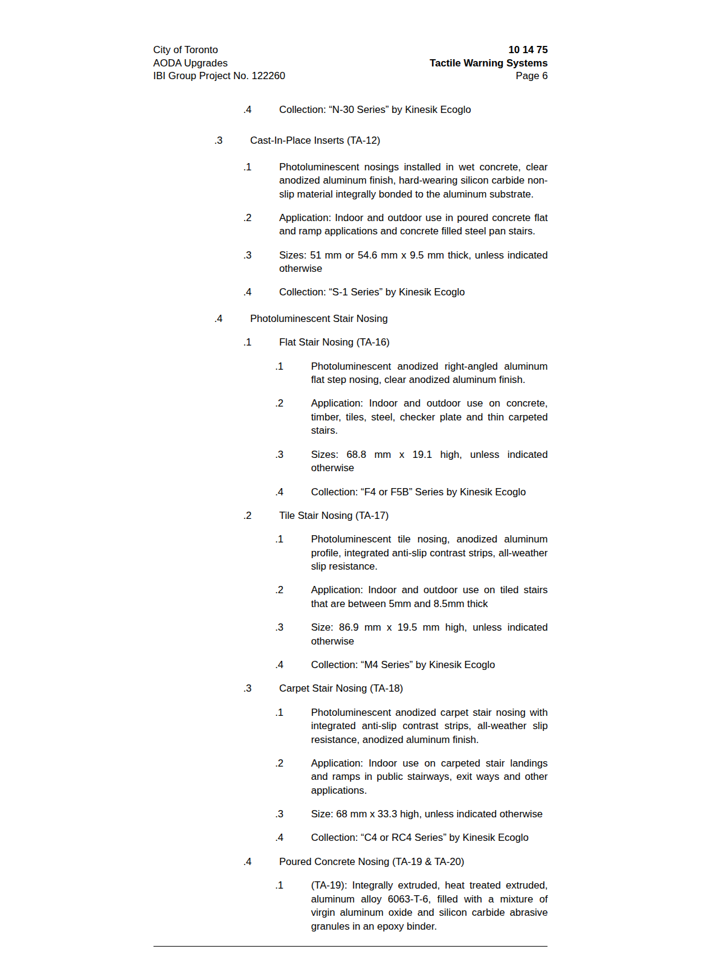| City of Toronto | 10 14 75 |
| AODA Upgrades | Tactile Warning Systems |
| IBI Group Project No. 122260 | Page 6 |
.4
Collection: “N-30 Series” by Kinesik Ecoglo
.3
Cast-In-Place Inserts (TA-12)
.1
Photoluminescent nosings installed in wet concrete, clear anodized aluminum finish, hard-wearing silicon carbide non-slip material integrally bonded to the aluminum substrate.
.2
Application: Indoor and outdoor use in poured concrete flat and ramp applications and concrete filled steel pan stairs.
.3
Sizes: 51 mm or 54.6 mm x 9.5 mm thick, unless indicated otherwise
.4
Collection: “S-1 Series” by Kinesik Ecoglo
.4
Photoluminescent Stair Nosing
.1
Flat Stair Nosing (TA-16)
.1
Photoluminescent anodized right-angled aluminum flat step nosing, clear anodized aluminum finish.
.2
Application: Indoor and outdoor use on concrete, timber, tiles, steel, checker plate and thin carpeted stairs.
.3
Sizes: 68.8 mm x 19.1 high, unless indicated otherwise
.4
Collection: “F4 or F5B” Series by Kinesik Ecoglo
.2
Tile Stair Nosing (TA-17)
.1
Photoluminescent tile nosing, anodized aluminum profile, integrated anti-slip contrast strips, all-weather slip resistance.
.2
Application: Indoor and outdoor use on tiled stairs that are between 5mm and 8.5mm thick
.3
Size: 86.9 mm x 19.5 mm high, unless indicated otherwise
.4
Collection: “M4 Series” by Kinesik Ecoglo
.3
Carpet Stair Nosing (TA-18)
.1
Photoluminescent anodized carpet stair nosing with integrated anti-slip contrast strips, all-weather slip resistance, anodized aluminum finish.
.2
Application: Indoor use on carpeted stair landings and ramps in public stairways, exit ways and other applications.
.3
Size: 68 mm x 33.3 high, unless indicated otherwise
.4
Collection: “C4 or RC4 Series” by Kinesik Ecoglo
.4
Poured Concrete Nosing (TA-19 & TA-20)
.1
(TA-19): Integrally extruded, heat treated extruded, aluminum alloy 6063-T-6, filled with a mixture of virgin aluminum oxide and silicon carbide abrasive granules in an epoxy binder.